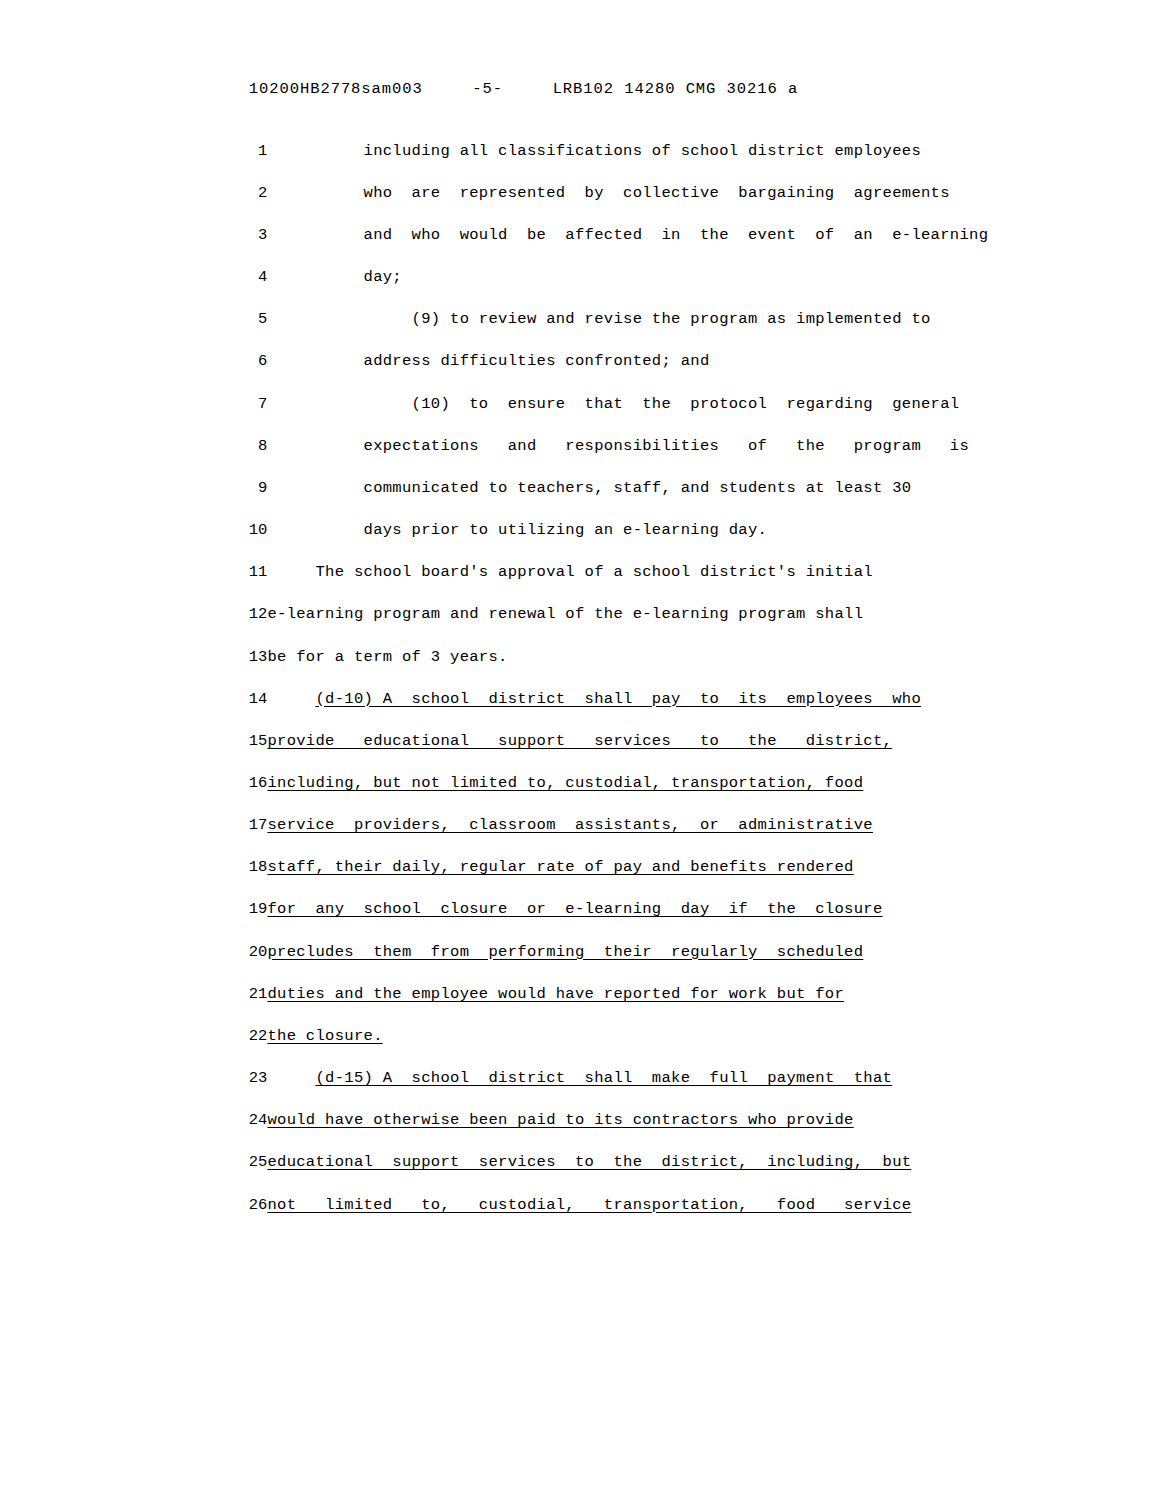10200HB2778sam003 -5- LRB102 14280 CMG 30216 a
| 1 | including all classifications of school district employees |
| 2 | who are represented by collective bargaining agreements |
| 3 | and who would be affected in the event of an e-learning |
| 4 | day; |
| 5 | (9) to review and revise the program as implemented to |
| 6 | address difficulties confronted; and |
| 7 | (10) to ensure that the protocol regarding general |
| 8 | expectations and responsibilities of the program is |
| 9 | communicated to teachers, staff, and students at least 30 |
| 10 | days prior to utilizing an e-learning day. |
| 11 | The school board's approval of a school district's initial |
| 12 | e-learning program and renewal of the e-learning program shall |
| 13 | be for a term of 3 years. |
| 14 | (d-10) A school district shall pay to its employees who |
| 15 | provide educational support services to the district, |
| 16 | including, but not limited to, custodial, transportation, food |
| 17 | service providers, classroom assistants, or administrative |
| 18 | staff, their daily, regular rate of pay and benefits rendered |
| 19 | for any school closure or e-learning day if the closure |
| 20 | precludes them from performing their regularly scheduled |
| 21 | duties and the employee would have reported for work but for |
| 22 | the closure. |
| 23 | (d-15) A school district shall make full payment that |
| 24 | would have otherwise been paid to its contractors who provide |
| 25 | educational support services to the district, including, but |
| 26 | not limited to, custodial, transportation, food service |